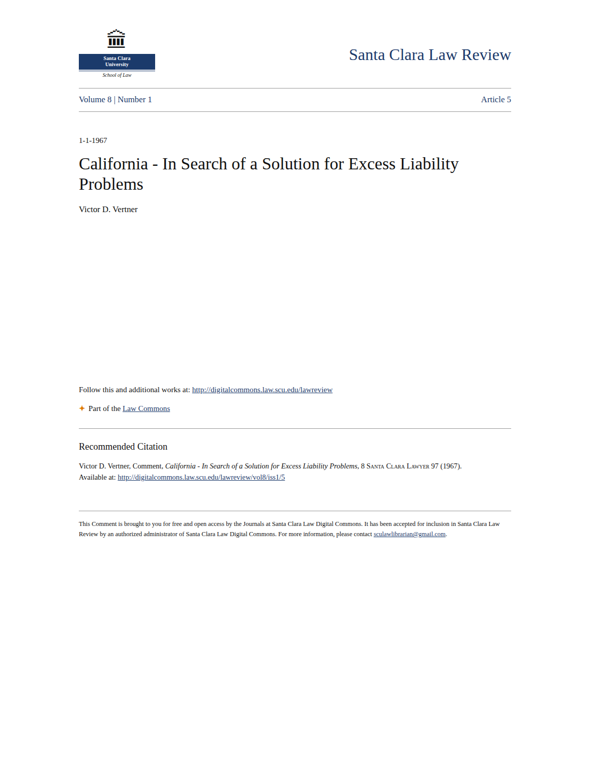🏛 Santa Clara
University School of Law
Santa Clara Law Review
Volume 8 | Number 1 Article 5
1-1-1967
California - In Search of a Solution for Excess Liability Problems
Victor D. Vertner
Follow this and additional works at: http://digitalcommons.law.scu.edu/lawreview
✦Part of the Law Commons
Recommended Citation
Victor D. Vertner, Comment, California - In Search of a Solution for Excess Liability Problems, 8 Santa Clara Lawyer 97 (1967).
Available at: http://digitalcommons.law.scu.edu/lawreview/vol8/iss1/5
This Comment is brought to you for free and open access by the Journals at Santa Clara Law Digital Commons. It has been accepted for inclusion in Santa Clara Law Review by an authorized administrator of Santa Clara Law Digital Commons. For more information, please contact sculawlibrarian@gmail.com.